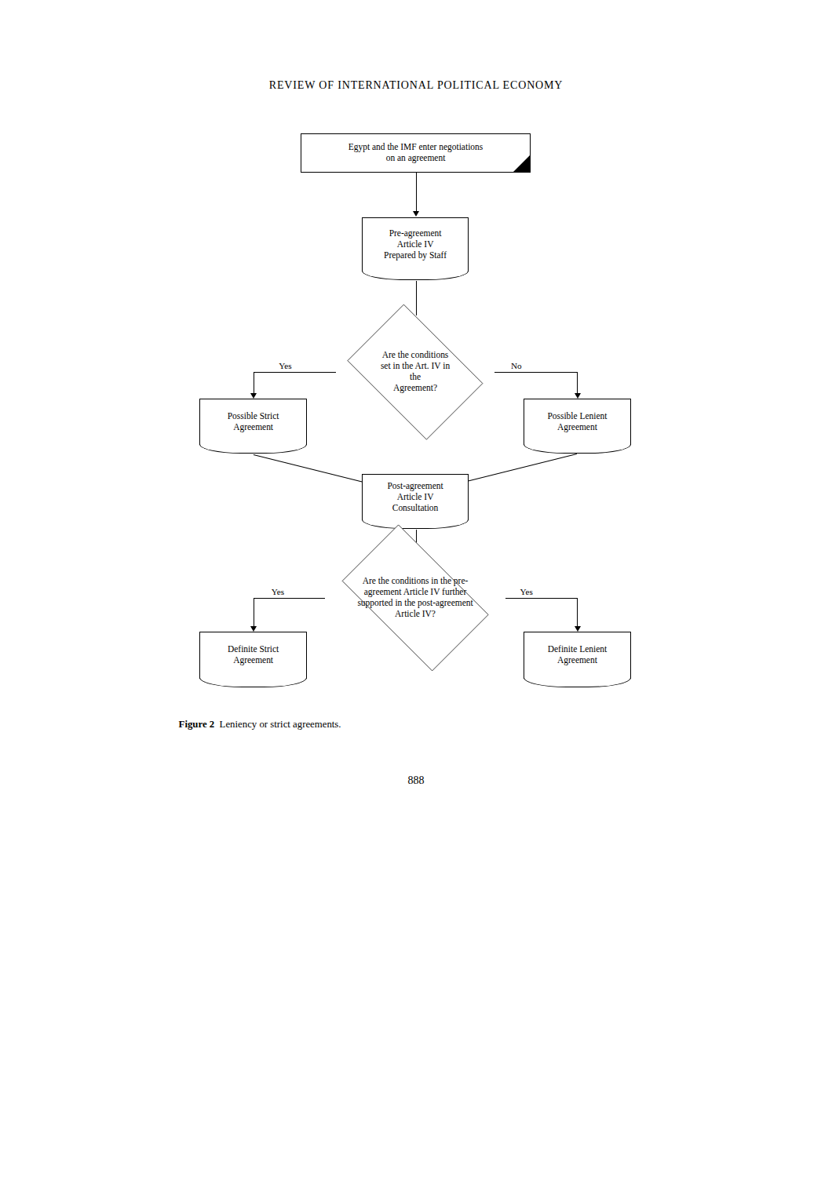REVIEW OF INTERNATIONAL POLITICAL ECONOMY
Egypt and the IMF enter negotiations
on an agreement
Pre-agreement
Article IV
Prepared by Staff
Are the conditions
set in the Art. IV in
the
Agreement?
Yes
No
Possible Strict
Agreement
Possible Lenient
Agreement
Post-agreement
Article IV
Consultation
Are the conditions in the pre-
agreement Article IV further
supported in the post-agreement
Article IV?
Yes
Yes
Definite Strict
Agreement
Definite Lenient
Agreement
Figure 2 Leniency or strict agreements.
888